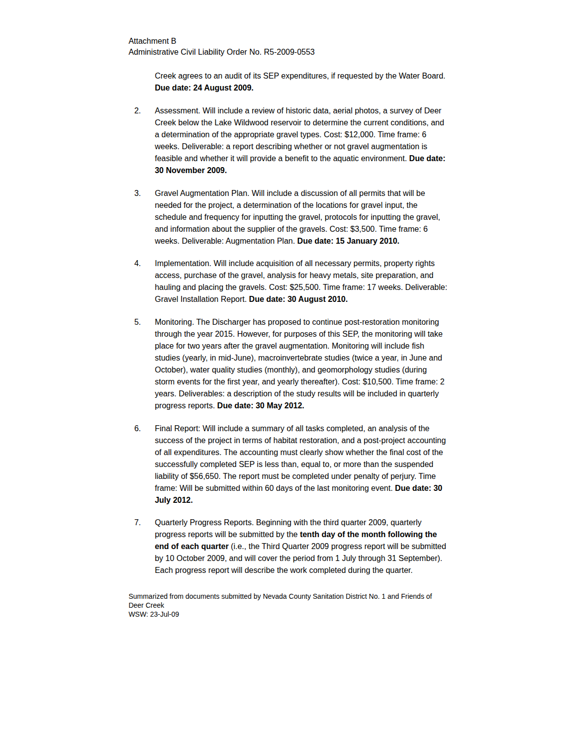Attachment B
Administrative Civil Liability Order No. R5-2009-0553
Creek agrees to an audit of its SEP expenditures, if requested by the Water Board. Due date: 24 August 2009.
2. Assessment. Will include a review of historic data, aerial photos, a survey of Deer Creek below the Lake Wildwood reservoir to determine the current conditions, and a determination of the appropriate gravel types. Cost: $12,000. Time frame: 6 weeks. Deliverable: a report describing whether or not gravel augmentation is feasible and whether it will provide a benefit to the aquatic environment. Due date: 30 November 2009.
3. Gravel Augmentation Plan. Will include a discussion of all permits that will be needed for the project, a determination of the locations for gravel input, the schedule and frequency for inputting the gravel, protocols for inputting the gravel, and information about the supplier of the gravels. Cost: $3,500. Time frame: 6 weeks. Deliverable: Augmentation Plan. Due date: 15 January 2010.
4. Implementation. Will include acquisition of all necessary permits, property rights access, purchase of the gravel, analysis for heavy metals, site preparation, and hauling and placing the gravels. Cost: $25,500. Time frame: 17 weeks. Deliverable: Gravel Installation Report. Due date: 30 August 2010.
5. Monitoring. The Discharger has proposed to continue post-restoration monitoring through the year 2015. However, for purposes of this SEP, the monitoring will take place for two years after the gravel augmentation. Monitoring will include fish studies (yearly, in mid-June), macroinvertebrate studies (twice a year, in June and October), water quality studies (monthly), and geomorphology studies (during storm events for the first year, and yearly thereafter). Cost: $10,500. Time frame: 2 years. Deliverables: a description of the study results will be included in quarterly progress reports. Due date: 30 May 2012.
6. Final Report: Will include a summary of all tasks completed, an analysis of the success of the project in terms of habitat restoration, and a post-project accounting of all expenditures. The accounting must clearly show whether the final cost of the successfully completed SEP is less than, equal to, or more than the suspended liability of $56,650. The report must be completed under penalty of perjury. Time frame: Will be submitted within 60 days of the last monitoring event. Due date: 30 July 2012.
7. Quarterly Progress Reports. Beginning with the third quarter 2009, quarterly progress reports will be submitted by the tenth day of the month following the end of each quarter (i.e., the Third Quarter 2009 progress report will be submitted by 10 October 2009, and will cover the period from 1 July through 31 September). Each progress report will describe the work completed during the quarter.
Summarized from documents submitted by Nevada County Sanitation District No. 1 and Friends of Deer Creek
WSW: 23-Jul-09